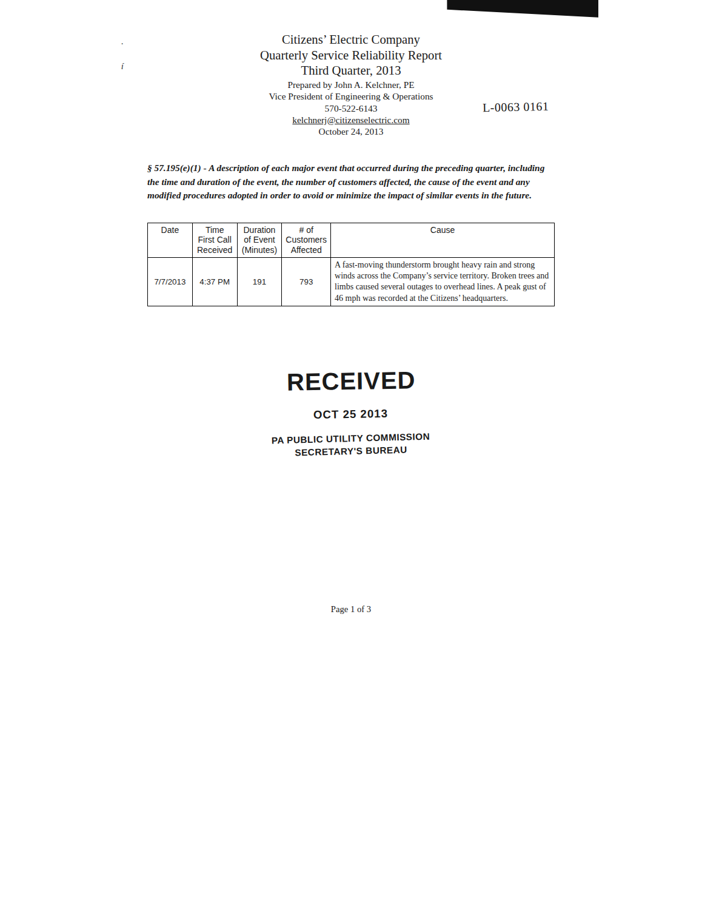.
í
Citizens’ Electric Company
Quarterly Service Reliability Report
Third Quarter, 2013
Prepared by John A. Kelchner, PE
Vice President of Engineering & Operations
570-522-6143
kelchnerj@citizenselectric.com
October 24, 2013
L-0063 0161
§ 57.195(e)(1) - A description of each major event that occurred during the preceding quarter, including the time and duration of the event, the number of customers affected, the cause of the event and any modified procedures adopted in order to avoid or minimize the impact of similar events in the future.
| Date | Time First Call Received | Duration of Event (Minutes) | # of Customers Affected | Cause |
| --- | --- | --- | --- | --- |
| 7/7/2013 | 4:37 PM | 191 | 793 | A fast-moving thunderstorm brought heavy rain and strong winds across the Company’s service territory. Broken trees and limbs caused several outages to overhead lines. A peak gust of 46 mph was recorded at the Citizens’ headquarters. |
RECEIVED
OCT 25 2013
PA PUBLIC UTILITY COMMISSION
SECRETARY'S BUREAU
Page 1 of 3